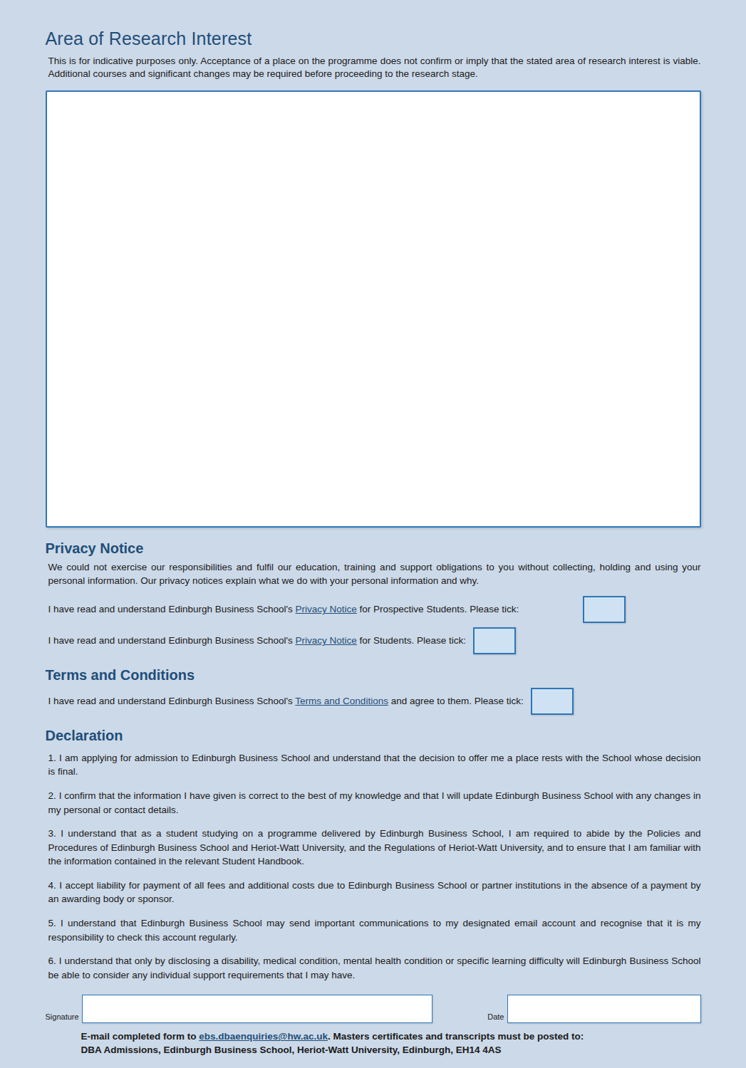Area of Research Interest
This is for indicative purposes only. Acceptance of a place on the programme does not confirm or imply that the stated area of research interest is viable. Additional courses and significant changes may be required before proceeding to the research stage.
Privacy Notice
We could not exercise our responsibilities and fulfil our education, training and support obligations to you without collecting, holding and using your personal information. Our privacy notices explain what we do with your personal information and why.
I have read and understand Edinburgh Business School's Privacy Notice for Prospective Students. Please tick:
I have read and understand Edinburgh Business School's Privacy Notice for Students. Please tick:
Terms and Conditions
I have read and understand Edinburgh Business School's Terms and Conditions and agree to them. Please tick:
Declaration
1. I am applying for admission to Edinburgh Business School and understand that the decision to offer me a place rests with the School whose decision is final.
2. I confirm that the information I have given is correct to the best of my knowledge and that I will update Edinburgh Business School with any changes in my personal or contact details.
3. I understand that as a student studying on a programme delivered by Edinburgh Business School, I am required to abide by the Policies and Procedures of Edinburgh Business School and Heriot-Watt University, and the Regulations of Heriot-Watt University, and to ensure that I am familiar with the information contained in the relevant Student Handbook.
4. I accept liability for payment of all fees and additional costs due to Edinburgh Business School or partner institutions in the absence of a payment by an awarding body or sponsor.
5. I understand that Edinburgh Business School may send important communications to my designated email account and recognise that it is my responsibility to check this account regularly.
6. I understand that only by disclosing a disability, medical condition, mental health condition or specific learning difficulty will Edinburgh Business School be able to consider any individual support requirements that I may have.
Signature Date
E-mail completed form to ebs.dbaenquiries@hw.ac.uk. Masters certificates and transcripts must be posted to:
DBA Admissions, Edinburgh Business School, Heriot-Watt University, Edinburgh, EH14 4AS